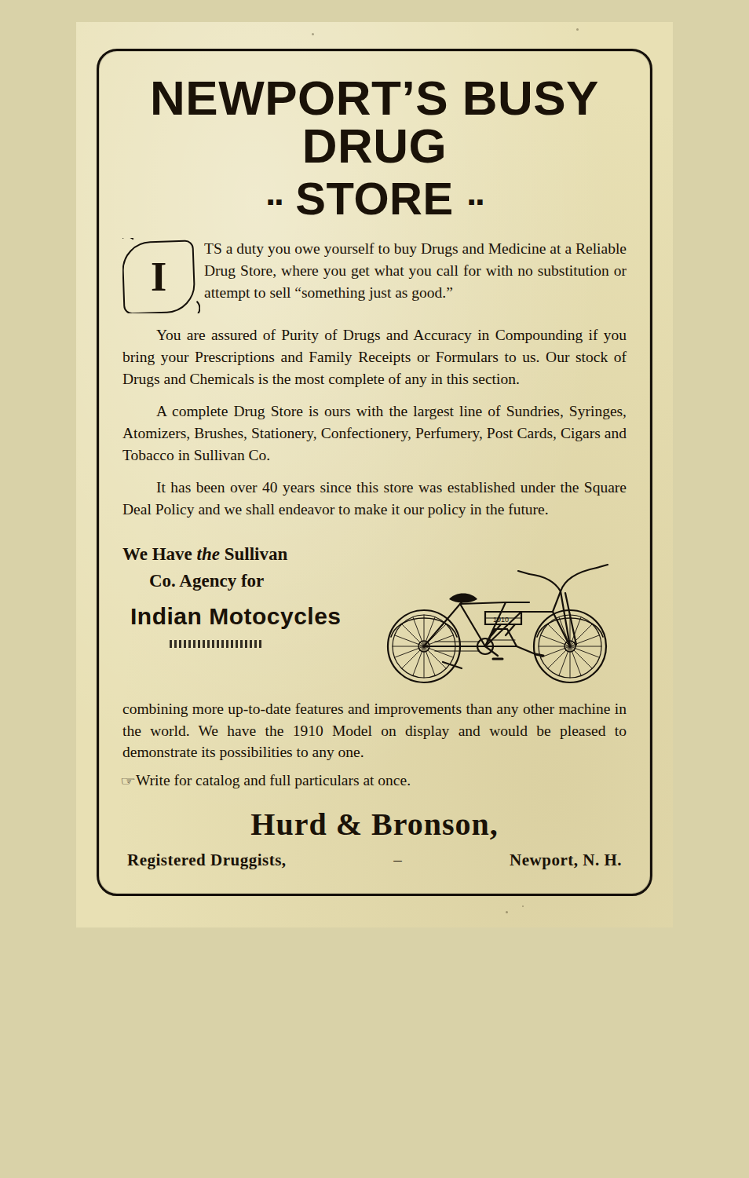Newport’s Busy Drug .. Store ..
I TS a duty you owe yourself to buy Drugs and Medicine at a Reliable Drug Store, where you get what you call for with no substitution or attempt to sell “something just as good.”
You are assured of Purity of Drugs and Accuracy in Compounding if you bring your Prescriptions and Family Receipts or Formulars to us. Our stock of Drugs and Chemicals is the most complete of any in this section.
A complete Drug Store is ours with the largest line of Sundries, Syringes, Atomizers, Brushes, Stationery, Confectionery, Perfumery, Post Cards, Cigars and Tobacco in Sullivan Co.
It has been over 40 years since this store was established under the Square Deal Policy and we shall endeavor to make it our policy in the future.
We Have the Sullivan Co. Agency for Indian Motocycles
1910
combining more up-to-date features and improvements than any other machine in the world. We have the 1910 Model on display and would be pleased to demonstrate its possibilities to any one.
☞Write for catalog and full particulars at once.
Hurd & Bronson,
Registered Druggists, – Newport, N. H.